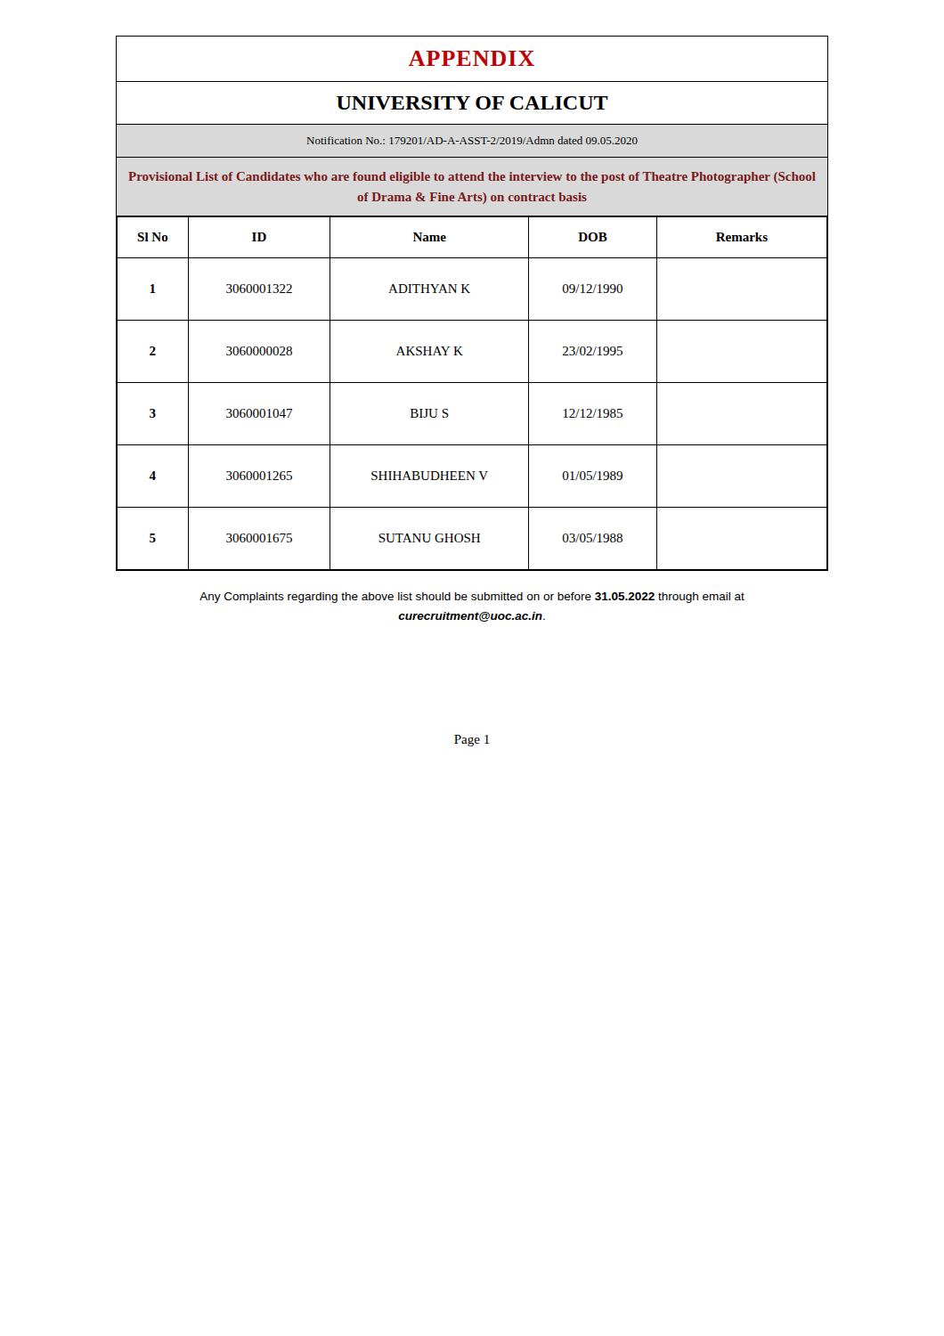| APPENDIX |
| UNIVERSITY OF CALICUT |
| Notification No.: 179201/AD-A-ASST-2/2019/Admn dated 09.05.2020 |
| Provisional List of Candidates who are found eligible to attend the interview to the post of Theatre Photographer (School of Drama & Fine Arts) on contract basis |
| / Sl No / ID / Name / DOB / Remarks / / --- / --- / --- / --- / --- / / 1 / 3060001322 / ADITHYAN K / 09/12/1990 / / / 2 / 3060000028 / AKSHAY K / 23/02/1995 / / / 3 / 3060001047 / BIJU S / 12/12/1985 / / / 4 / 3060001265 / SHIHABUDHEEN V / 01/05/1989 / / / 5 / 3060001675 / SUTANU GHOSH / 03/05/1988 / / |
Any Complaints regarding the above list should be submitted on or before 31.05.2022 through email at
curecruitment@uoc.ac.in.
Page 1